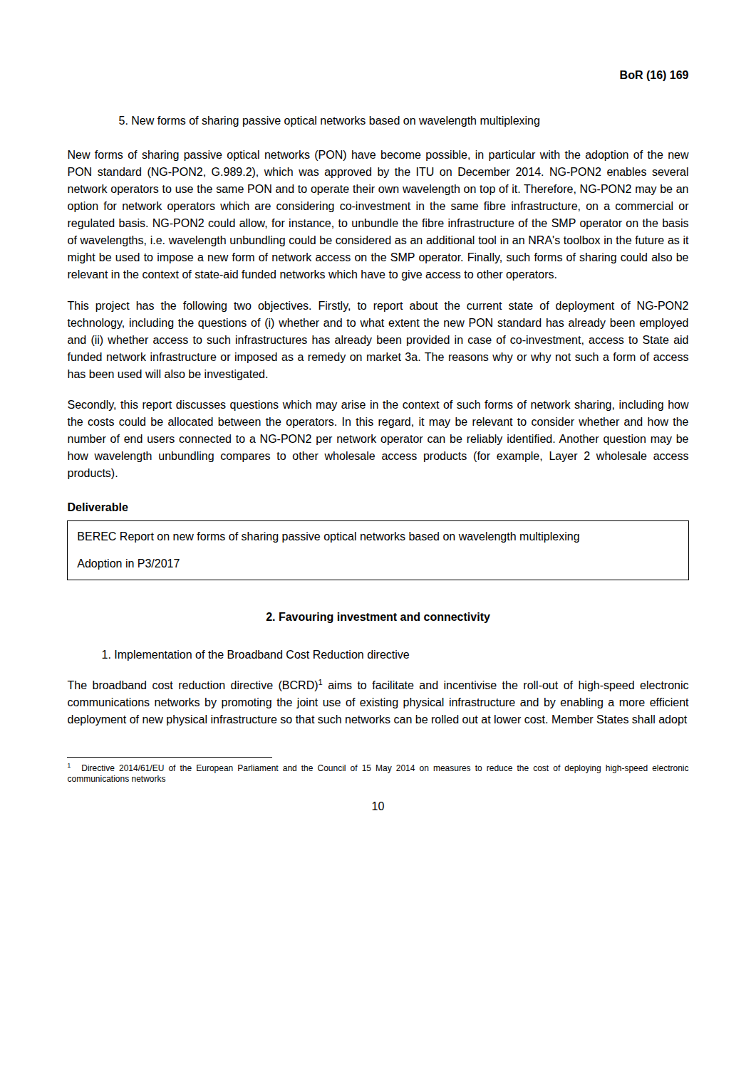BoR (16) 169
5. New forms of sharing passive optical networks based on wavelength multiplexing
New forms of sharing passive optical networks (PON) have become possible, in particular with the adoption of the new PON standard (NG-PON2, G.989.2), which was approved by the ITU on December 2014. NG-PON2 enables several network operators to use the same PON and to operate their own wavelength on top of it. Therefore, NG-PON2 may be an option for network operators which are considering co-investment in the same fibre infrastructure, on a commercial or regulated basis. NG-PON2 could allow, for instance, to unbundle the fibre infrastructure of the SMP operator on the basis of wavelengths, i.e. wavelength unbundling could be considered as an additional tool in an NRA's toolbox in the future as it might be used to impose a new form of network access on the SMP operator. Finally, such forms of sharing could also be relevant in the context of state-aid funded networks which have to give access to other operators.
This project has the following two objectives. Firstly, to report about the current state of deployment of NG-PON2 technology, including the questions of (i) whether and to what extent the new PON standard has already been employed and (ii) whether access to such infrastructures has already been provided in case of co-investment, access to State aid funded network infrastructure or imposed as a remedy on market 3a. The reasons why or why not such a form of access has been used will also be investigated.
Secondly, this report discusses questions which may arise in the context of such forms of network sharing, including how the costs could be allocated between the operators. In this regard, it may be relevant to consider whether and how the number of end users connected to a NG-PON2 per network operator can be reliably identified. Another question may be how wavelength unbundling compares to other wholesale access products (for example, Layer 2 wholesale access products).
Deliverable
BEREC Report on new forms of sharing passive optical networks based on wavelength multiplexing
Adoption in P3/2017
2. Favouring investment and connectivity
1. Implementation of the Broadband Cost Reduction directive
The broadband cost reduction directive (BCRD)1 aims to facilitate and incentivise the roll-out of high-speed electronic communications networks by promoting the joint use of existing physical infrastructure and by enabling a more efficient deployment of new physical infrastructure so that such networks can be rolled out at lower cost. Member States shall adopt
1Directive 2014/61/EU of the European Parliament and the Council of 15 May 2014 on measures to reduce the cost of deploying high-speed electronic communications networks
10